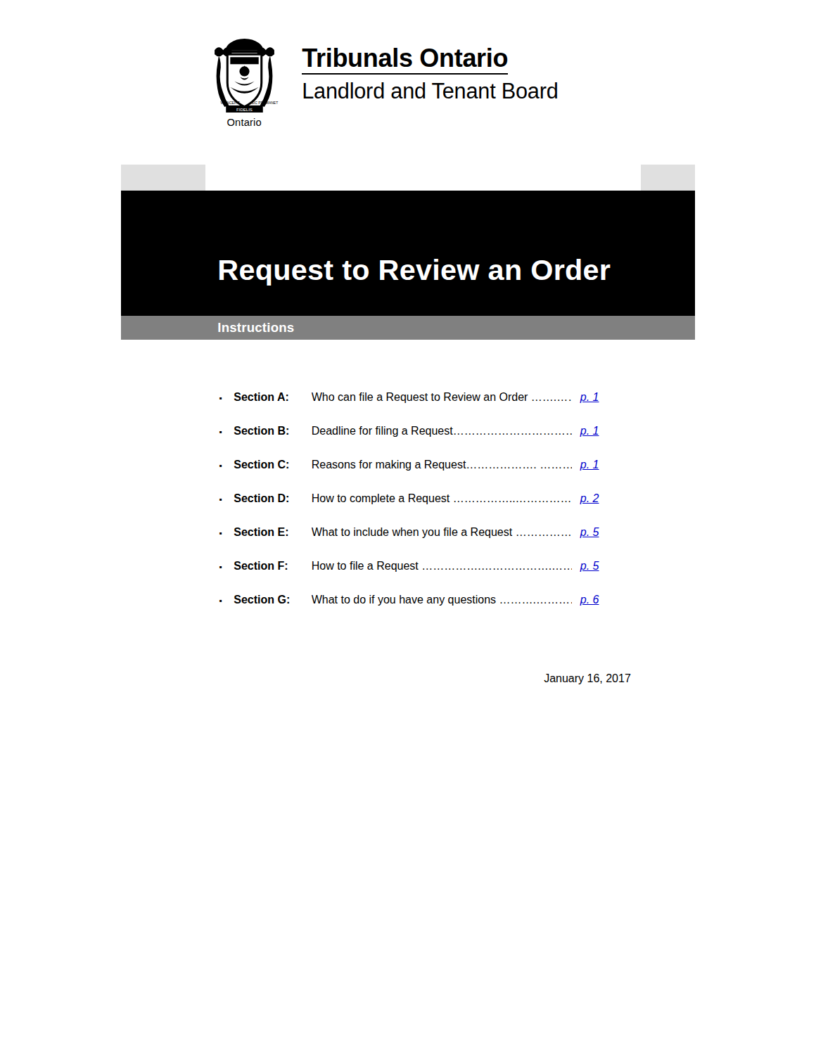Ontario
Tribunals Ontario
Landlord and Tenant Board
Request to Review an Order
Instructions
▪ Section A: Who can file a Request to Review an Order …….……… p. 1
▪ Section B: Deadline for filing a Request……………………………… p. 1
▪ Section C: Reasons for making a Request………………. ………….. p. 1
▪ Section D: How to complete a Request ……………..………………. p. 2
▪ Section E: What to include when you file a Request ……………….. p. 5
▪ Section F: How to file a Request …………….……………….……… p. 5
▪ Section G: What to do if you have any questions ……….…………. p. 6
January 16, 2017